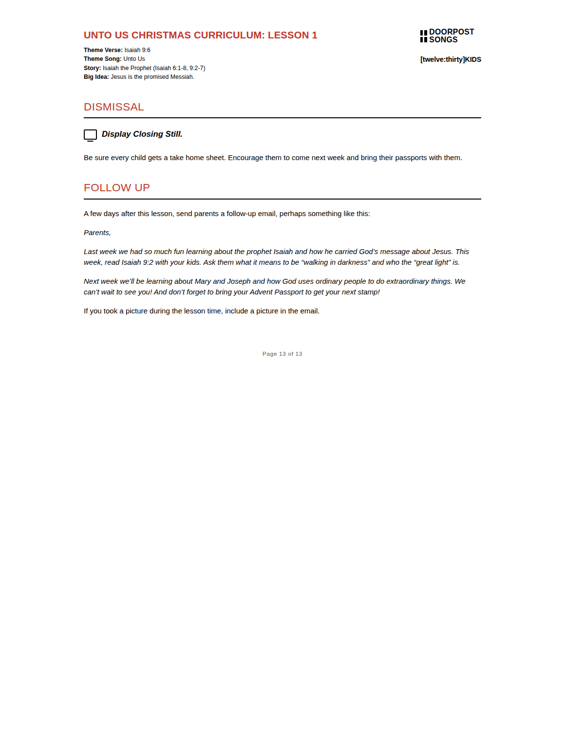DOORPOST
SONGS
[twelve:thirty]KIDS
UNTO US CHRISTMAS CURRICULUM: LESSON 1
Theme Verse: Isaiah 9:6
Theme Song: Unto Us
Story: Isaiah the Prophet (Isaiah 6:1-8, 9:2-7)
Big Idea: Jesus is the promised Messiah.
DISMISSAL
Display Closing Still.
Be sure every child gets a take home sheet. Encourage them to come next week and bring their passports with them.
FOLLOW UP
A few days after this lesson, send parents a follow-up email, perhaps something like this:
Parents,
Last week we had so much fun learning about the prophet Isaiah and how he carried God’s message about Jesus. This week, read Isaiah 9:2 with your kids. Ask them what it means to be “walking in darkness” and who the “great light” is.
Next week we’ll be learning about Mary and Joseph and how God uses ordinary people to do extraordinary things. We can’t wait to see you! And don’t forget to bring your Advent Passport to get your next stamp!
If you took a picture during the lesson time, include a picture in the email.
Page 13 of 13